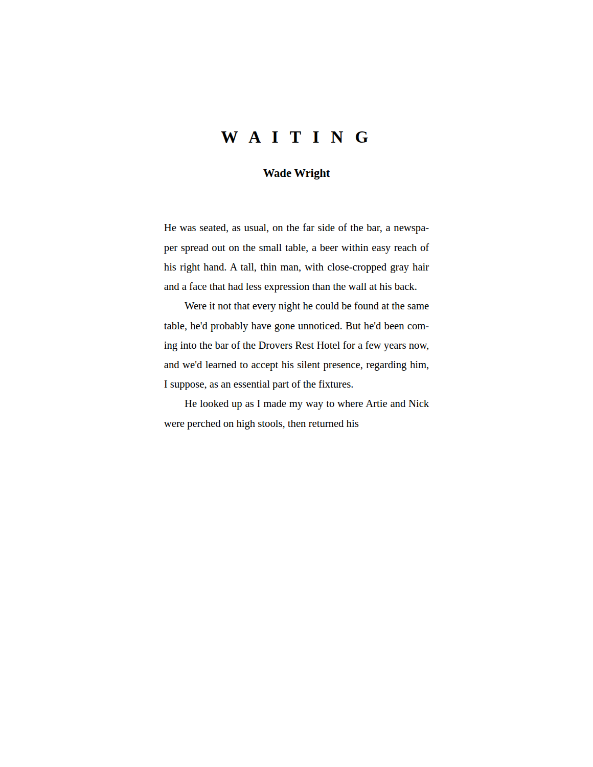W A I T I N G
Wade Wright
He was seated, as usual, on the far side of the bar, a newspaper spread out on the small table, a beer within easy reach of his right hand. A tall, thin man, with close-cropped gray hair and a face that had less expression than the wall at his back.
Were it not that every night he could be found at the same table, he'd probably have gone unnoticed. But he'd been coming into the bar of the Drovers Rest Hotel for a few years now, and we'd learned to accept his silent presence, regarding him, I suppose, as an essential part of the fixtures.
He looked up as I made my way to where Artie and Nick were perched on high stools, then returned his